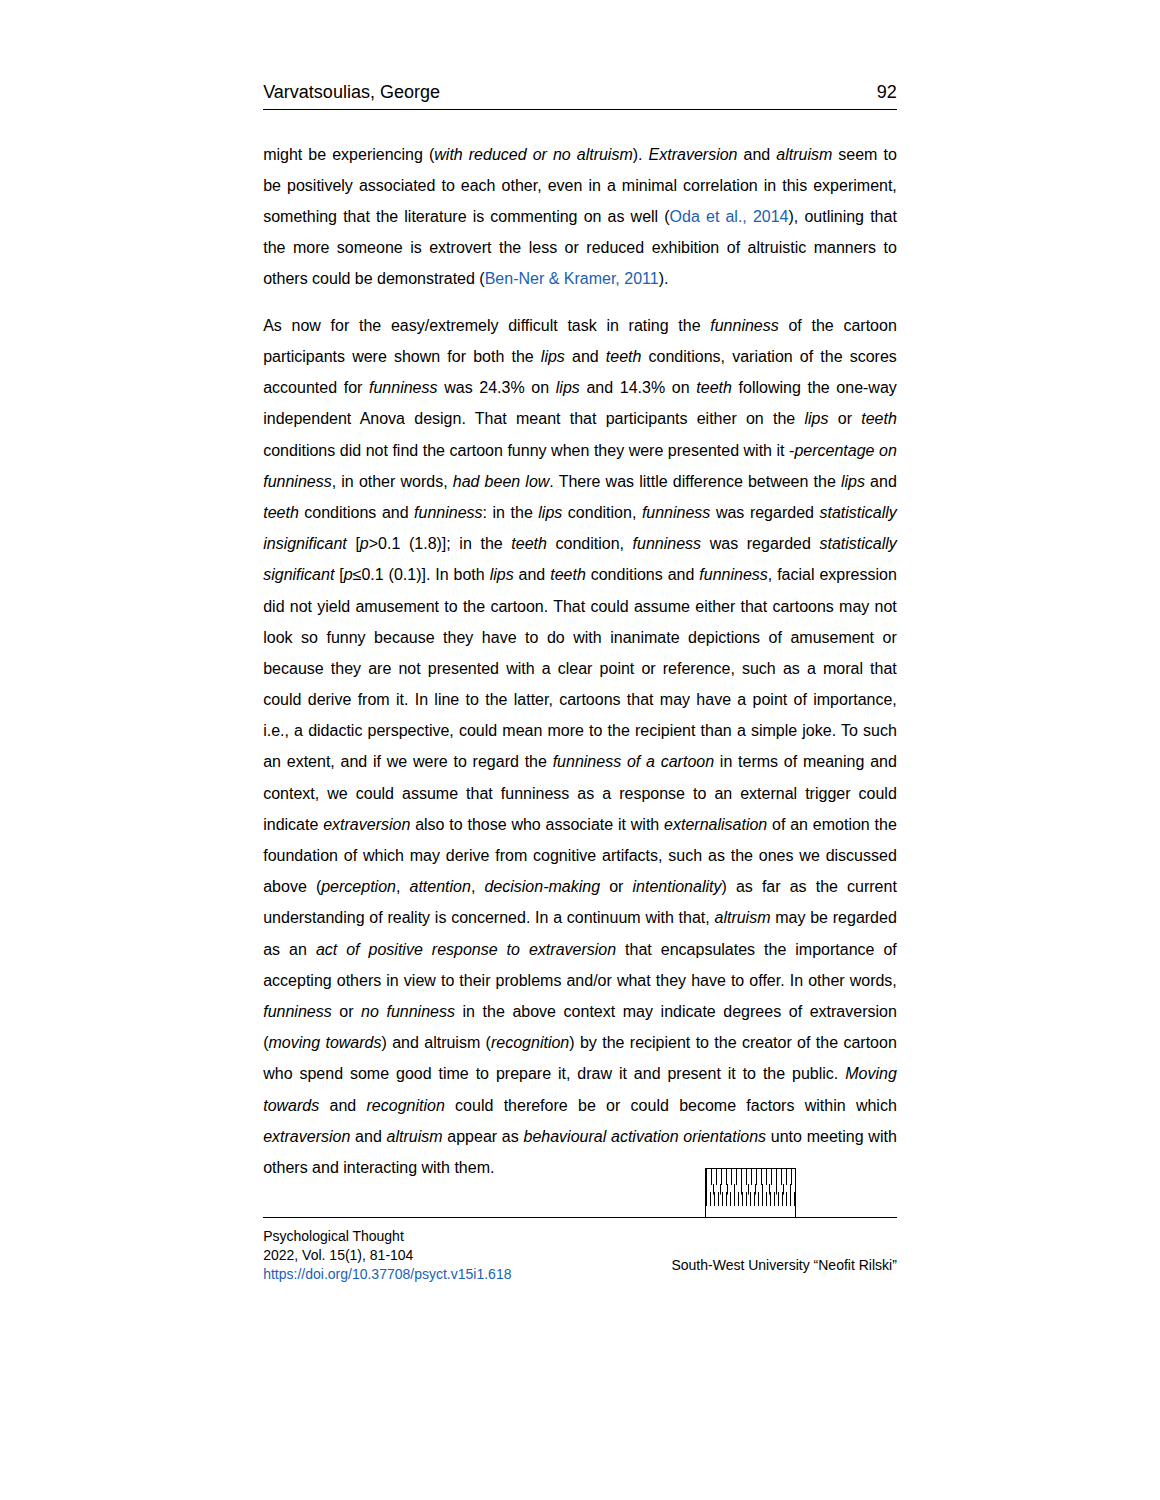Varvatsoulias, George 92
might be experiencing (with reduced or no altruism). Extraversion and altruism seem to be positively associated to each other, even in a minimal correlation in this experiment, something that the literature is commenting on as well (Oda et al., 2014), outlining that the more someone is extrovert the less or reduced exhibition of altruistic manners to others could be demonstrated (Ben-Ner & Kramer, 2011).
As now for the easy/extremely difficult task in rating the funniness of the cartoon participants were shown for both the lips and teeth conditions, variation of the scores accounted for funniness was 24.3% on lips and 14.3% on teeth following the one-way independent Anova design. That meant that participants either on the lips or teeth conditions did not find the cartoon funny when they were presented with it -percentage on funniness, in other words, had been low. There was little difference between the lips and teeth conditions and funniness: in the lips condition, funniness was regarded statistically insignificant [p>0.1 (1.8)]; in the teeth condition, funniness was regarded statistically significant [p≤0.1 (0.1)]. In both lips and teeth conditions and funniness, facial expression did not yield amusement to the cartoon. That could assume either that cartoons may not look so funny because they have to do with inanimate depictions of amusement or because they are not presented with a clear point or reference, such as a moral that could derive from it. In line to the latter, cartoons that may have a point of importance, i.e., a didactic perspective, could mean more to the recipient than a simple joke. To such an extent, and if we were to regard the funniness of a cartoon in terms of meaning and context, we could assume that funniness as a response to an external trigger could indicate extraversion also to those who associate it with externalisation of an emotion the foundation of which may derive from cognitive artifacts, such as the ones we discussed above (perception, attention, decision-making or intentionality) as far as the current understanding of reality is concerned. In a continuum with that, altruism may be regarded as an act of positive response to extraversion that encapsulates the importance of accepting others in view to their problems and/or what they have to offer. In other words, funniness or no funniness in the above context may indicate degrees of extraversion (moving towards) and altruism (recognition) by the recipient to the creator of the cartoon who spend some good time to prepare it, draw it and present it to the public. Moving towards and recognition could therefore be or could become factors within which extraversion and altruism appear as behavioural activation orientations unto meeting with others and interacting with them.
Psychological Thought
2022, Vol. 15(1), 81-104
https://doi.org/10.37708/psyct.v15i1.618
South-West University “Neofit Rilski”